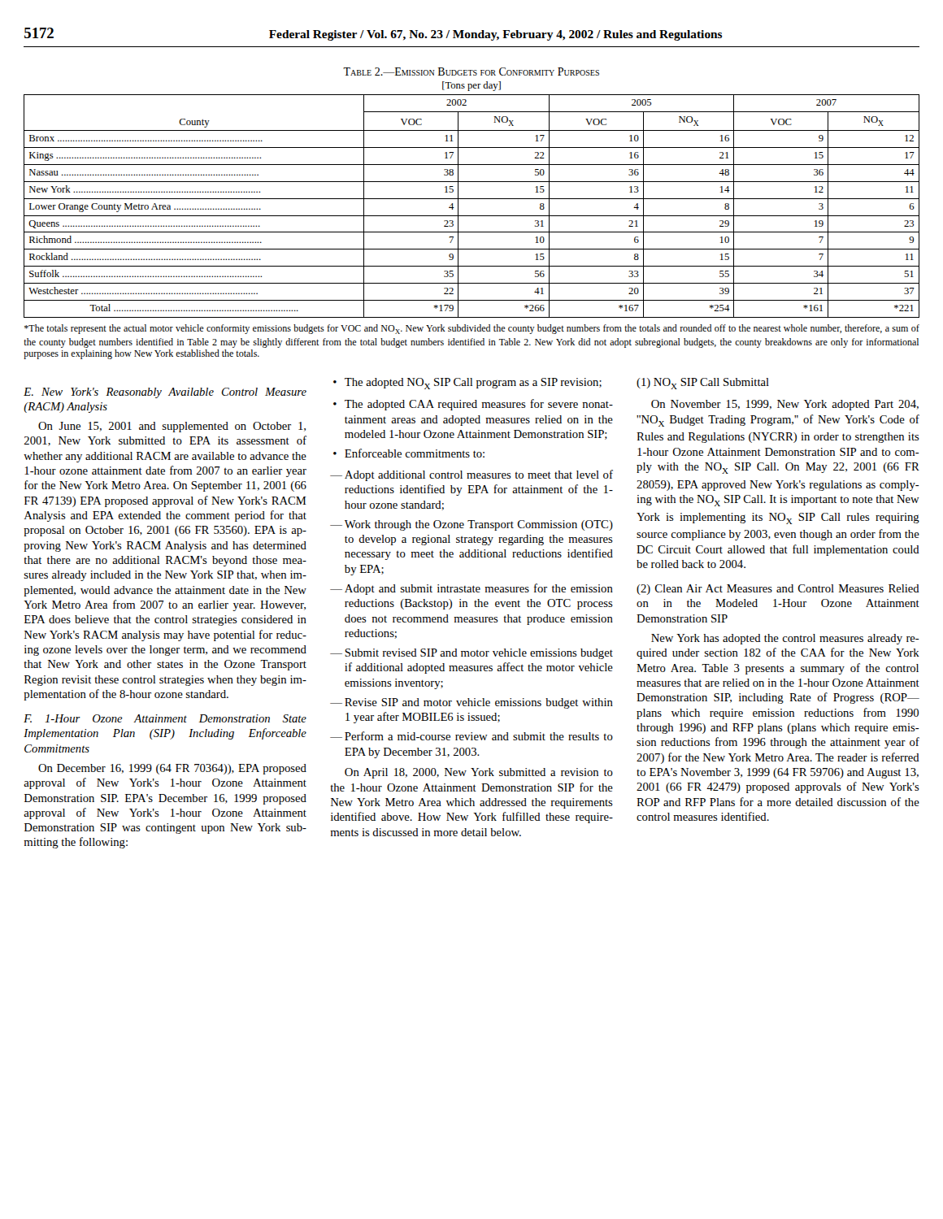5172 Federal Register / Vol. 67, No. 23 / Monday, February 4, 2002 / Rules and Regulations
Table 2.—Emission Budgets for Conformity Purposes [Tons per day]
| County | 2002 | 2005 | 2007 |
| --- | --- | --- | --- |
| VOC | NO X | VOC | NO X | VOC | NO X |
| Bronx ................................................................................ | 11 | 17 | 10 | 16 | 9 | 12 |
| Kings ................................................................................ | 17 | 22 | 16 | 21 | 15 | 17 |
| Nassau ............................................................................. | 38 | 50 | 36 | 48 | 36 | 44 |
| New York ......................................................................... | 15 | 15 | 13 | 14 | 12 | 11 |
| Lower Orange County Metro Area .................................. | 4 | 8 | 4 | 8 | 3 | 6 |
| Queens ............................................................................. | 23 | 31 | 21 | 29 | 19 | 23 |
| Richmond ......................................................................... | 7 | 10 | 6 | 10 | 7 | 9 |
| Rockland .......................................................................... | 9 | 15 | 8 | 15 | 7 | 11 |
| Suffolk .............................................................................. | 35 | 56 | 33 | 55 | 34 | 51 |
| Westchester ..................................................................... | 22 | 41 | 20 | 39 | 21 | 37 |
| Total ........................................................................ | *179 | *266 | *167 | *254 | *161 | *221 |
*The totals represent the actual motor vehicle conformity emissions budgets for VOC and NOX. New York subdivided the county budget numbers from the totals and rounded off to the nearest whole number, therefore, a sum of the county budget numbers identified in Table 2 may be slightly different from the total budget numbers identified in Table 2. New York did not adopt subregional budgets, the county breakdowns are only for informational purposes in explaining how New York established the totals.
E. New York's Reasonably Available Control Measure (RACM) Analysis
On June 15, 2001 and supplemented on October 1, 2001, New York submitted to EPA its assessment of whether any additional RACM are available to advance the 1-hour ozone attainment date from 2007 to an earlier year for the New York Metro Area. On September 11, 2001 (66 FR 47139) EPA proposed approval of New York's RACM Analysis and EPA extended the comment period for that proposal on October 16, 2001 (66 FR 53560). EPA is approving New York's RACM Analysis and has determined that there are no additional RACM's beyond those measures already included in the New York SIP that, when implemented, would advance the attainment date in the New York Metro Area from 2007 to an earlier year. However, EPA does believe that the control strategies considered in New York's RACM analysis may have potential for reducing ozone levels over the longer term, and we recommend that New York and other states in the Ozone Transport Region revisit these control strategies when they begin implementation of the 8-hour ozone standard.
F. 1-Hour Ozone Attainment Demonstration State Implementation Plan (SIP) Including Enforceable Commitments
On December 16, 1999 (64 FR 70364)), EPA proposed approval of New York's 1-hour Ozone Attainment Demonstration SIP. EPA's December 16, 1999 proposed approval of New York's 1-hour Ozone Attainment Demonstration SIP was contingent upon New York submitting the following:
The adopted NOX SIP Call program as a SIP revision;
The adopted CAA required measures for severe nonattainment areas and adopted measures relied on in the modeled 1-hour Ozone Attainment Demonstration SIP;
Enforceable commitments to:
Adopt additional control measures to meet that level of reductions identified by EPA for attainment of the 1-hour ozone standard;
Work through the Ozone Transport Commission (OTC) to develop a regional strategy regarding the measures necessary to meet the additional reductions identified by EPA;
Adopt and submit intrastate measures for the emission reductions (Backstop) in the event the OTC process does not recommend measures that produce emission reductions;
Submit revised SIP and motor vehicle emissions budget if additional adopted measures affect the motor vehicle emissions inventory;
Revise SIP and motor vehicle emissions budget within 1 year after MOBILE6 is issued;
Perform a mid-course review and submit the results to EPA by December 31, 2003.
On April 18, 2000, New York submitted a revision to the 1-hour Ozone Attainment Demonstration SIP for the New York Metro Area which addressed the requirements identified above. How New York fulfilled these requirements is discussed in more detail below.
(1) NOX SIP Call Submittal
On November 15, 1999, New York adopted Part 204, ''NOX Budget Trading Program,'' of New York's Code of Rules and Regulations (NYCRR) in order to strengthen its 1-hour Ozone Attainment Demonstration SIP and to comply with the NOX SIP Call. On May 22, 2001 (66 FR 28059), EPA approved New York's regulations as complying with the NOX SIP Call. It is important to note that New York is implementing its NOX SIP Call rules requiring source compliance by 2003, even though an order from the DC Circuit Court allowed that full implementation could be rolled back to 2004.
(2) Clean Air Act Measures and Control Measures Relied on in the Modeled 1-Hour Ozone Attainment Demonstration SIP
New York has adopted the control measures already required under section 182 of the CAA for the New York Metro Area. Table 3 presents a summary of the control measures that are relied on in the 1-hour Ozone Attainment Demonstration SIP, including Rate of Progress (ROP—plans which require emission reductions from 1990 through 1996) and RFP plans (plans which require emission reductions from 1996 through the attainment year of 2007) for the New York Metro Area. The reader is referred to EPA's November 3, 1999 (64 FR 59706) and August 13, 2001 (66 FR 42479) proposed approvals of New York's ROP and RFP Plans for a more detailed discussion of the control measures identified.